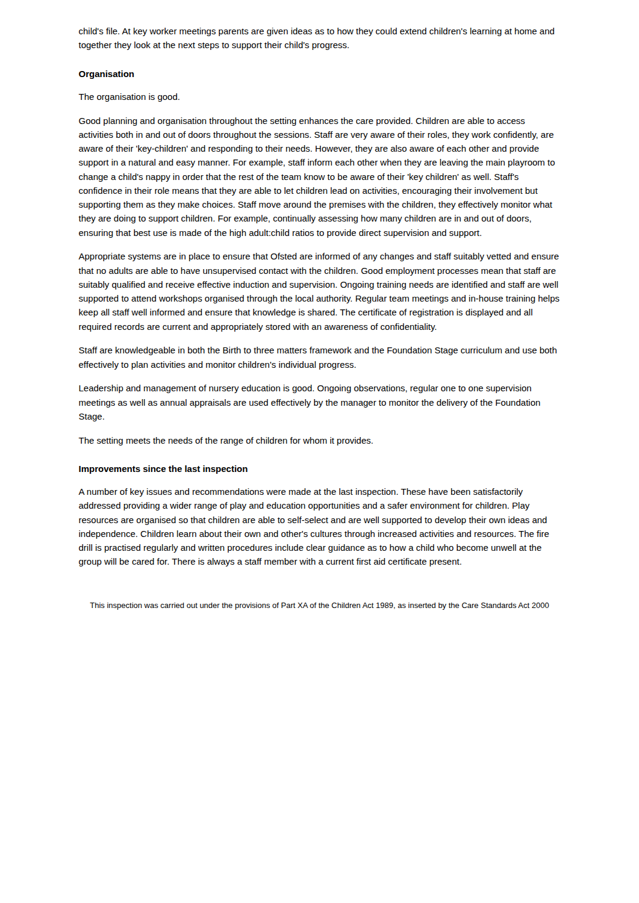child's file. At key worker meetings parents are given ideas as to how they could extend children's learning at home and together they look at the next steps to support their child's progress.
Organisation
The organisation is good.
Good planning and organisation throughout the setting enhances the care provided. Children are able to access activities both in and out of doors throughout the sessions. Staff are very aware of their roles, they work confidently, are aware of their 'key-children' and responding to their needs. However, they are also aware of each other and provide support in a natural and easy manner. For example, staff inform each other when they are leaving the main playroom to change a child's nappy in order that the rest of the team know to be aware of their 'key children' as well. Staff's confidence in their role means that they are able to let children lead on activities, encouraging their involvement but supporting them as they make choices. Staff move around the premises with the children, they effectively monitor what they are doing to support children. For example, continually assessing how many children are in and out of doors, ensuring that best use is made of the high adult:child ratios to provide direct supervision and support.
Appropriate systems are in place to ensure that Ofsted are informed of any changes and staff suitably vetted and ensure that no adults are able to have unsupervised contact with the children. Good employment processes mean that staff are suitably qualified and receive effective induction and supervision. Ongoing training needs are identified and staff are well supported to attend workshops organised through the local authority. Regular team meetings and in-house training helps keep all staff well informed and ensure that knowledge is shared. The certificate of registration is displayed and all required records are current and appropriately stored with an awareness of confidentiality.
Staff are knowledgeable in both the Birth to three matters framework and the Foundation Stage curriculum and use both effectively to plan activities and monitor children's individual progress.
Leadership and management of nursery education is good. Ongoing observations, regular one to one supervision meetings as well as annual appraisals are used effectively by the manager to monitor the delivery of the Foundation Stage.
The setting meets the needs of the range of children for whom it provides.
Improvements since the last inspection
A number of key issues and recommendations were made at the last inspection. These have been satisfactorily addressed providing a wider range of play and education opportunities and a safer environment for children. Play resources are organised so that children are able to self-select and are well supported to develop their own ideas and independence. Children learn about their own and other's cultures through increased activities and resources. The fire drill is practised regularly and written procedures include clear guidance as to how a child who become unwell at the group will be cared for. There is always a staff member with a current first aid certificate present.
This inspection was carried out under the provisions of Part XA of the Children Act 1989, as inserted by the Care Standards Act 2000